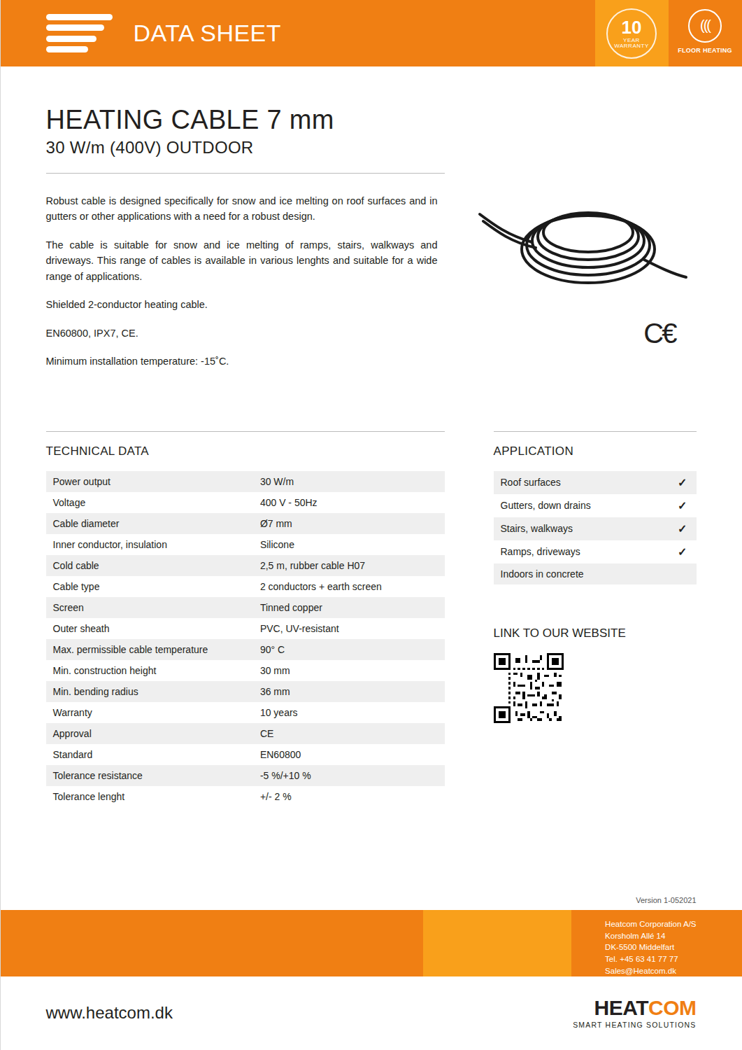Data Sheet
10
YEAR
WARRANTY
(((
FLOOR HEATING
HEATING CABLE 7 mm
30 W/m (400V) OUTDOOR
Robust cable is designed specifically for snow and ice melting on roof surfaces and in gutters or other applications with a need for a robust design.
The cable is suitable for snow and ice melting of ramps, stairs, walkways and driveways. This range of cables is available in various lenghts and suitable for a wide range of applications.
Shielded 2-conductor heating cable.
EN60800, IPX7, CE.
Minimum installation temperature: -15˚C.
C€
TECHNICAL DATA
| Power output | 30 W/m |
| Voltage | 400 V - 50Hz |
| Cable diameter | Ø7 mm |
| Inner conductor, insulation | Silicone |
| Cold cable | 2,5 m, rubber cable H07 |
| Cable type | 2 conductors + earth screen |
| Screen | Tinned copper |
| Outer sheath | PVC, UV-resistant |
| Max. permissible cable temperature | 90° C |
| Min. construction height | 30 mm |
| Min. bending radius | 36 mm |
| Warranty | 10 years |
| Approval | CE |
| Standard | EN60800 |
| Tolerance resistance | -5 %/+10 % |
| Tolerance lenght | +/- 2 % |
APPLICATION
| Roof surfaces | ✓ |
| Gutters, down drains | ✓ |
| Stairs, walkways | ✓ |
| Ramps, driveways | ✓ |
| Indoors in concrete | |
LINK TO OUR WEBSITE
Version 1-052021
Heatcom Corporation A/S
Korsholm Allé 14
DK-5500 Middelfart
Tel. +45 63 41 77 77
Sales@Heatcom.dk
www.heatcom.dk
HEAT COM
SMART HEATING SOLUTIONS